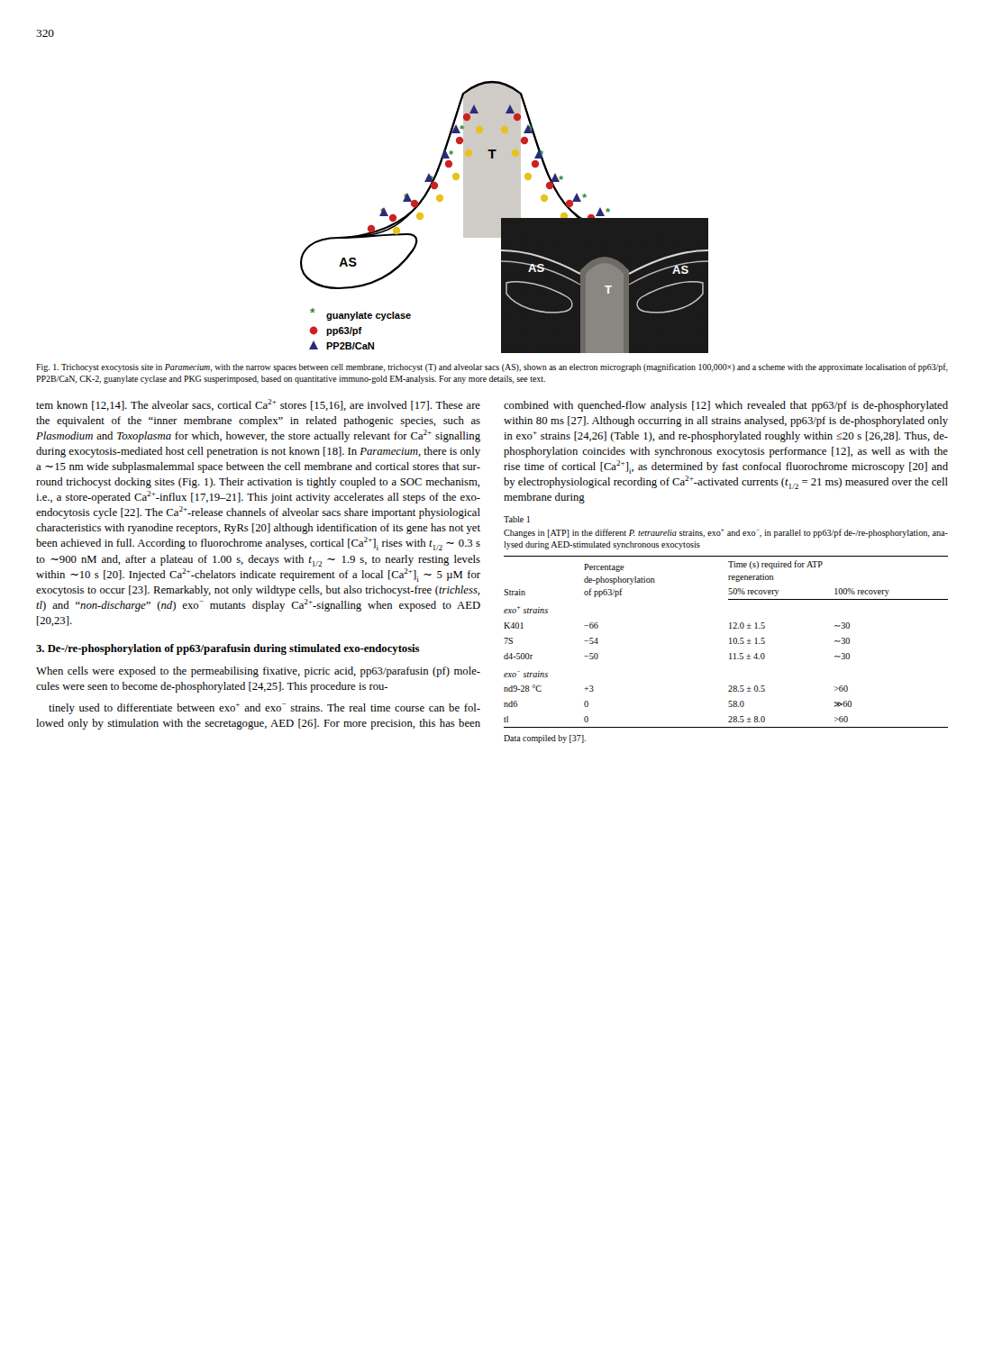320
T AS AS * * * * * * * * * * * guanylate cyclase pp63/pf PP2B/CaN CK-2 AS T AS
Fig. 1. Trichocyst exocytosis site in Paramecium, with the narrow spaces between cell membrane, trichocyst (T) and alveolar sacs (AS), shown as an electron micrograph (magnification 100,000×) and a scheme with the approximate localisation of pp63/pf, PP2B/CaN, CK-2, guanylate cyclase and PKG susperimposed, based on quantitative immuno-gold EM-analysis. For any more details, see text.
tem known [12,14]. The alveolar sacs, cortical Ca2+ stores [15,16], are involved [17]. These are the equivalent of the “inner membrane complex” in related pathogenic species, such as Plasmodium and Toxoplasma for which, however, the store actually relevant for Ca2+ signalling during exocytosis-mediated host cell penetration is not known [18]. In Paramecium, there is only a ∼15 nm wide subplasmalemmal space between the cell membrane and cortical stores that surround trichocyst docking sites (Fig. 1). Their activation is tightly coupled to a SOC mechanism, i.e., a store-operated Ca2+-influx [17,19–21]. This joint activity accelerates all steps of the exo-endocytosis cycle [22]. The Ca2+-release channels of alveolar sacs share important physiological characteristics with ryanodine receptors, RyRs [20] although identification of its gene has not yet been achieved in full. According to fluorochrome analyses, cortical [Ca2+]i rises with t1/2 ∼ 0.3 s to ∼900 nM and, after a plateau of 1.00 s, decays with t1/2 ∼ 1.9 s, to nearly resting levels within ∼10 s [20]. Injected Ca2+-chelators indicate requirement of a local [Ca2+]i ∼ 5 µM for exocytosis to occur [23]. Remarkably, not only wildtype cells, but also trichocyst-free (trichless, tl) and “non-discharge” (nd) exo− mutants display Ca2+-signalling when exposed to AED [20,23].
3. De-/re-phosphorylation of pp63/parafusin during stimulated exo-endocytosis
When cells were exposed to the permeabilising fixative, picric acid, pp63/parafusin (pf) molecules were seen to become de-phosphorylated [24,25]. This procedure is rou-
tinely used to differentiate between exo+ and exo− strains. The real time course can be followed only by stimulation with the secretagogue, AED [26]. For more precision, this has been combined with quenched-flow analysis [12] which revealed that pp63/pf is de-phosphorylated within 80 ms [27]. Although occurring in all strains analysed, pp63/pf is de-phosphorylated only in exo+ strains [24,26] (Table 1), and re-phosphorylated roughly within ≤20 s [26,28]. Thus, de-phosphorylation coincides with synchronous exocytosis performance [12], as well as with the rise time of cortical [Ca2+]i, as determined by fast confocal fluorochrome microscopy [20] and by electrophysiological recording of Ca2+-activated currents (t1/2 = 21 ms) measured over the cell membrane during
Table 1
Changes in [ATP] in the different P. tetraurelia strains, exo+ and exo−, in parallel to pp63/pf de-/re-phosphorylation, analysed during AED-stimulated synchronous exocytosis
| Strain | Percentage de-phosphorylation of pp63/pf | Time (s) required for ATP regeneration |
| --- | --- | --- |
| 50% recovery | 100% recovery |
| exo + strains |
| K401 | −66 | 12.0 ± 1.5 | ∼30 |
| 7S | −54 | 10.5 ± 1.5 | ∼30 |
| d4-500r | −50 | 11.5 ± 4.0 | ∼30 |
| exo − strains |
| nd9-28 °C | +3 | 28.5 ± 0.5 | >60 |
| nd6 | 0 | 58.0 | ≫60 |
| tl | 0 | 28.5 ± 8.0 | >60 |
Data compiled by [37].